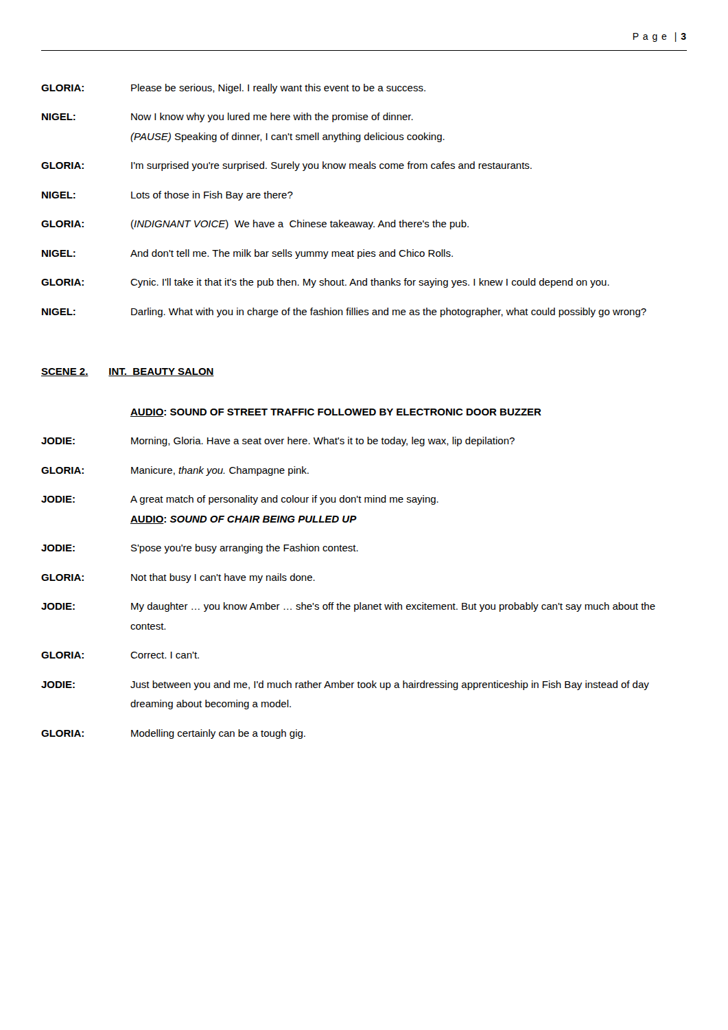P a g e | 3
| GLORIA: | Please be serious, Nigel. I really want this event to be a success. |
| NIGEL: | Now I know why you lured me here with the promise of dinner. (PAUSE) Speaking of dinner, I can't smell anything delicious cooking. |
| GLORIA: | I'm surprised you're surprised. Surely you know meals come from cafes and restaurants. |
| NIGEL: | Lots of those in Fish Bay are there? |
| GLORIA: | ( INDIGNANT VOICE ) We have a Chinese takeaway. And there's the pub. |
| NIGEL: | And don't tell me. The milk bar sells yummy meat pies and Chico Rolls. |
| GLORIA: | Cynic. I'll take it that it's the pub then. My shout. And thanks for saying yes. I knew I could depend on you. |
| NIGEL: | Darling. What with you in charge of the fashion fillies and me as the photographer, what could possibly go wrong? |
SCENE 2. INT. BEAUTY SALON
| | AUDIO : SOUND OF STREET TRAFFIC FOLLOWED BY ELECTRONIC DOOR BUZZER |
| JODIE: | Morning, Gloria. Have a seat over here. What's it to be today, leg wax, lip depilation? |
| GLORIA: | Manicure, thank you. Champagne pink. |
| JODIE: | A great match of personality and colour if you don't mind me saying. AUDIO : SOUND OF CHAIR BEING PULLED UP |
| JODIE: | S'pose you're busy arranging the Fashion contest. |
| GLORIA: | Not that busy I can't have my nails done. |
| JODIE: | My daughter … you know Amber … she's off the planet with excitement. But you probably can't say much about the contest. |
| GLORIA: | Correct. I can't. |
| JODIE: | Just between you and me, I'd much rather Amber took up a hairdressing apprenticeship in Fish Bay instead of day dreaming about becoming a model. |
| GLORIA: | Modelling certainly can be a tough gig. |